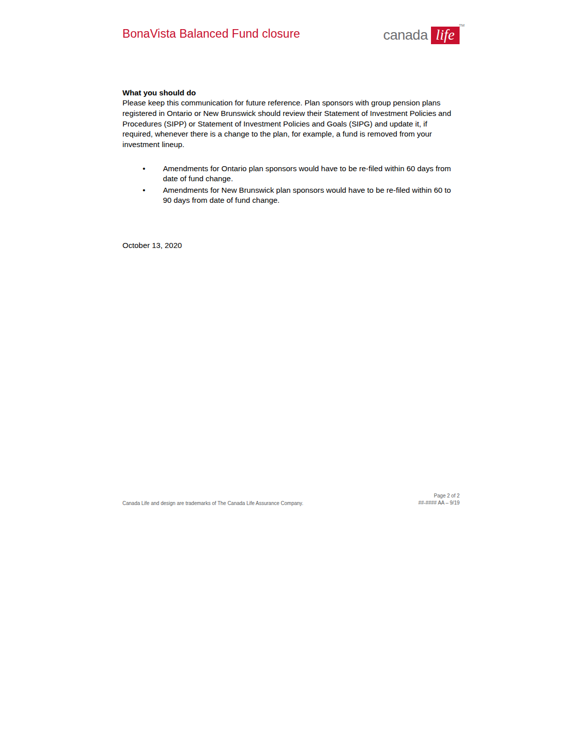BonaVista Balanced Fund closure
canada lifeTM
What you should do
Please keep this communication for future reference. Plan sponsors with group pension plans registered in Ontario or New Brunswick should review their Statement of Investment Policies and Procedures (SIPP) or Statement of Investment Policies and Goals (SIPG) and update it, if required, whenever there is a change to the plan, for example, a fund is removed from your investment lineup.
Amendments for Ontario plan sponsors would have to be re-filed within 60 days from date of fund change.
Amendments for New Brunswick plan sponsors would have to be re-filed within 60 to 90 days from date of fund change.
October 13, 2020
Canada Life and design are trademarks of The Canada Life Assurance Company.
Page 2 of 2
##-#### AA – 9/19